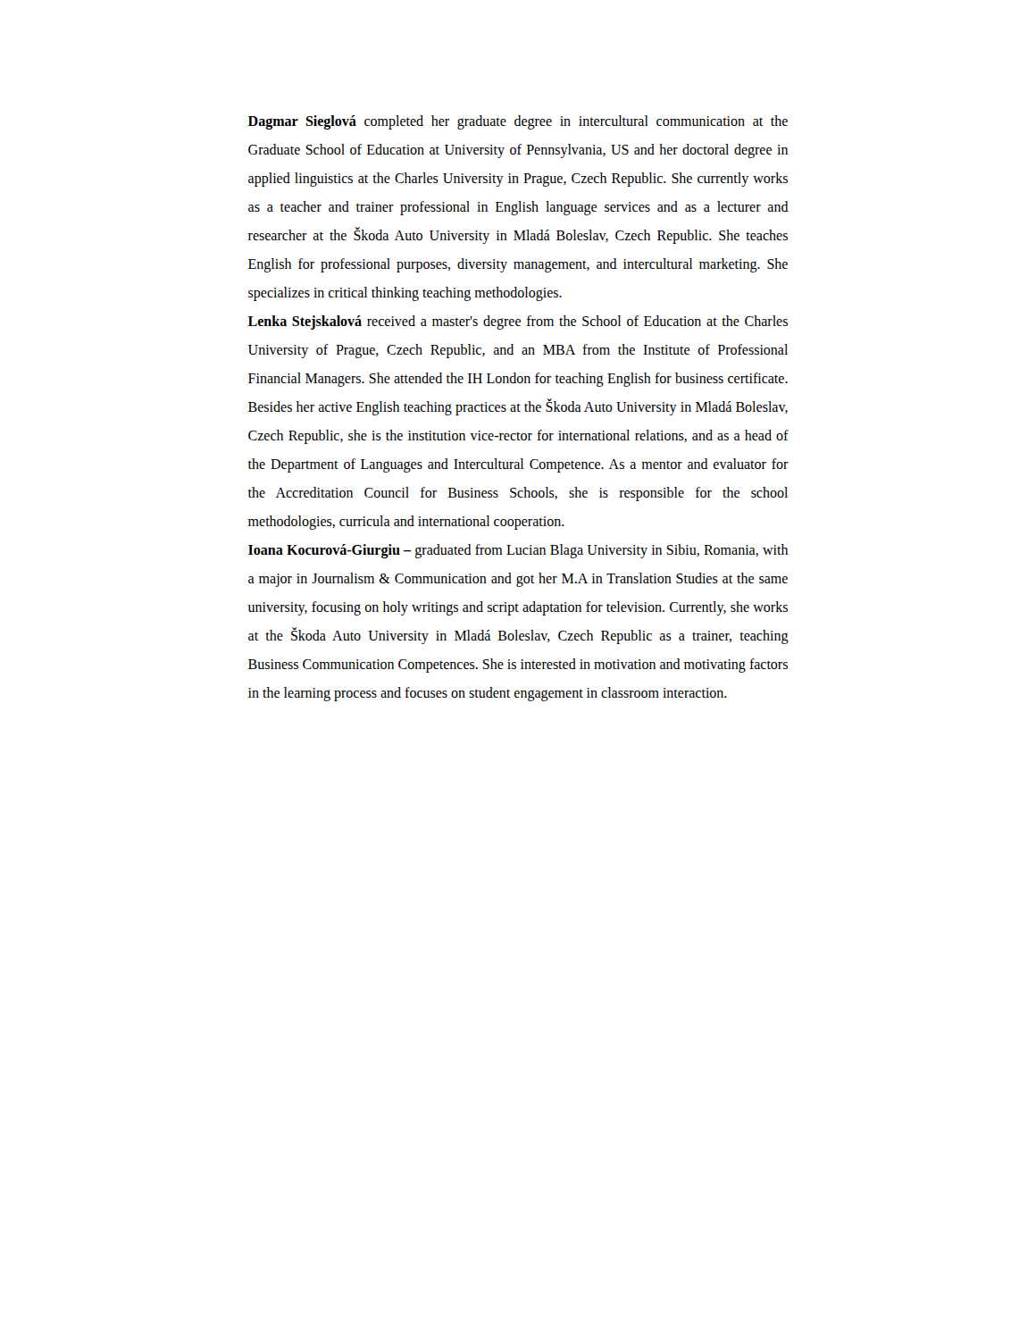Dagmar Sieglová completed her graduate degree in intercultural communication at the Graduate School of Education at University of Pennsylvania, US and her doctoral degree in applied linguistics at the Charles University in Prague, Czech Republic. She currently works as a teacher and trainer professional in English language services and as a lecturer and researcher at the Škoda Auto University in Mladá Boleslav, Czech Republic. She teaches English for professional purposes, diversity management, and intercultural marketing. She specializes in critical thinking teaching methodologies.
Lenka Stejskalová received a master's degree from the School of Education at the Charles University of Prague, Czech Republic, and an MBA from the Institute of Professional Financial Managers. She attended the IH London for teaching English for business certificate. Besides her active English teaching practices at the Škoda Auto University in Mladá Boleslav, Czech Republic, she is the institution vice-rector for international relations, and as a head of the Department of Languages and Intercultural Competence. As a mentor and evaluator for the Accreditation Council for Business Schools, she is responsible for the school methodologies, curricula and international cooperation.
Ioana Kocurová-Giurgiu – graduated from Lucian Blaga University in Sibiu, Romania, with a major in Journalism & Communication and got her M.A in Translation Studies at the same university, focusing on holy writings and script adaptation for television. Currently, she works at the Škoda Auto University in Mladá Boleslav, Czech Republic as a trainer, teaching Business Communication Competences. She is interested in motivation and motivating factors in the learning process and focuses on student engagement in classroom interaction.